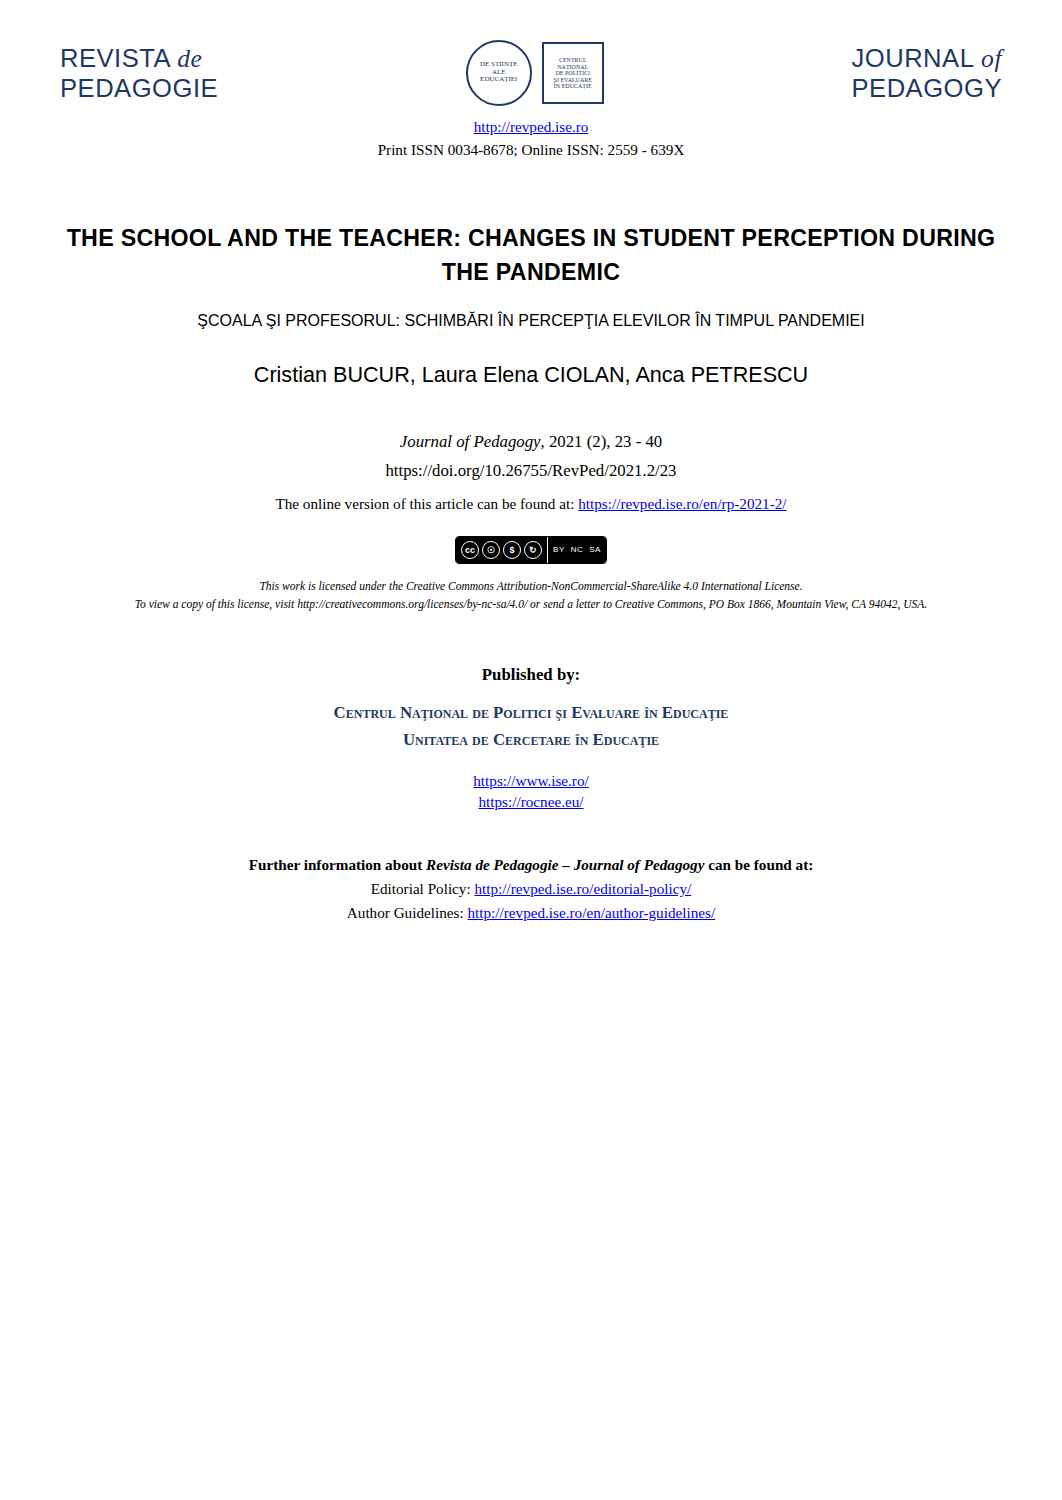REVISTA de
PEDAGOGIE
DE ȘTIINȚE
ALE
EDUCAȚIEI CENTRUL
NAȚIONAL
DE POLITICI
ȘI EVALUARE
ÎN EDUCAȚIE
JOURNAL of
PEDAGOGY
http://revped.ise.ro
Print ISSN 0034-8678; Online ISSN: 2559 - 639X
THE SCHOOL AND THE TEACHER: CHANGES IN STUDENT PERCEPTION DURING THE PANDEMIC
ŞCOALA ŞI PROFESORUL: SCHIMBĂRI ÎN PERCEPŢIA ELEVILOR ÎN TIMPUL PANDEMIEI
Cristian BUCUR, Laura Elena CIOLAN, Anca PETRESCU
Journal of Pedagogy, 2021 (2), 23 - 40
https://doi.org/10.26755/RevPed/2021.2/23
The online version of this article can be found at: https://revped.ise.ro/en/rp-2021-2/
cc☉$↻ BY NC SA
This work is licensed under the Creative Commons Attribution-NonCommercial-ShareAlike 4.0 International License.
To view a copy of this license, visit http://creativecommons.org/licenses/by-nc-sa/4.0/ or send a letter to Creative Commons, PO Box 1866, Mountain View, CA 94042, USA.
Published by:
Centrul Naţional de Politici şi Evaluare în Educaţie
Unitatea de Cercetare în Educaţie
https://www.ise.ro/
https://rocnee.eu/
Further information about Revista de Pedagogie – Journal of Pedagogy can be found at:
Editorial Policy: http://revped.ise.ro/editorial-policy/
Author Guidelines: http://revped.ise.ro/en/author-guidelines/